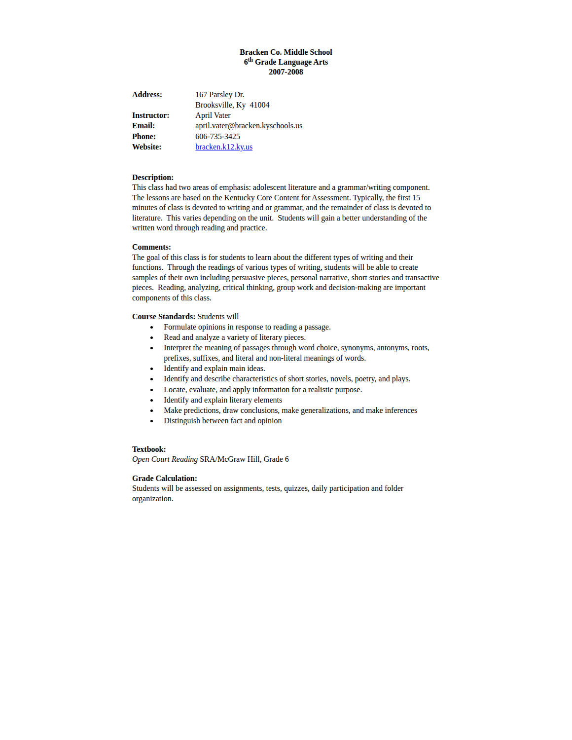Bracken Co. Middle School
6th Grade Language Arts
2007-2008
| Address: | 167 Parsley Dr. |
| | Brooksville, Ky 41004 |
| Instructor: | April Vater |
| Email: | april.vater@bracken.kyschools.us |
| Phone: | 606-735-3425 |
| Website: | bracken.k12.ky.us |
Description:
This class had two areas of emphasis: adolescent literature and a grammar/writing component. The lessons are based on the Kentucky Core Content for Assessment. Typically, the first 15 minutes of class is devoted to writing and or grammar, and the remainder of class is devoted to literature. This varies depending on the unit. Students will gain a better understanding of the written word through reading and practice.
Comments:
The goal of this class is for students to learn about the different types of writing and their functions. Through the readings of various types of writing, students will be able to create samples of their own including persuasive pieces, personal narrative, short stories and transactive pieces. Reading, analyzing, critical thinking, group work and decision-making are important components of this class.
Course Standards: Students will
Formulate opinions in response to reading a passage.
Read and analyze a variety of literary pieces.
Interpret the meaning of passages through word choice, synonyms, antonyms, roots, prefixes, suffixes, and literal and non-literal meanings of words.
Identify and explain main ideas.
Identify and describe characteristics of short stories, novels, poetry, and plays.
Locate, evaluate, and apply information for a realistic purpose.
Identify and explain literary elements
Make predictions, draw conclusions, make generalizations, and make inferences
Distinguish between fact and opinion
Textbook:
Open Court Reading SRA/McGraw Hill, Grade 6
Grade Calculation:
Students will be assessed on assignments, tests, quizzes, daily participation and folder organization.